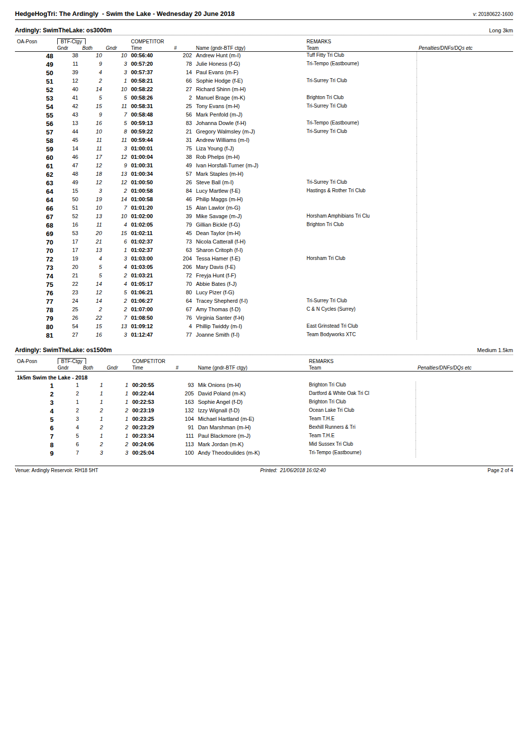HedgeHogTri: The Ardingly - Swim the Lake - Wednesday 20 June 2018
v: 20180622-1600
Ardingly: SwimTheLake: os3000m
Long 3km
| OA-Posn | BTF-Ctgy | COMPETITOR | REMARKS |
| --- | --- | --- | --- |
| | Gndr | Both | Gndr | Time | # | Name (gndr-BTF ctgy) | Team | Penalties/DNFs/DQs etc |
| 48 | 38 | 10 | 10 | 00:56:40 | 202 | Andrew Hunt (m-I) | Tuff Fitty Tri Club | |
| 49 | 11 | 9 | 3 | 00:57:20 | 78 | Julie Honess (f-G) | Tri-Tempo (Eastbourne) | |
| 50 | 39 | 4 | 3 | 00:57:37 | 14 | Paul Evans (m-F) | | |
| 51 | 12 | 2 | 1 | 00:58:21 | 66 | Sophie Hodge (f-E) | Tri-Surrey Tri Club | |
| 52 | 40 | 14 | 10 | 00:58:22 | 27 | Richard Shinn (m-H) | | |
| 53 | 41 | 5 | 5 | 00:58:26 | 2 | Manuel Brage (m-K) | Brighton Tri Club | |
| 54 | 42 | 15 | 11 | 00:58:31 | 25 | Tony Evans (m-H) | Tri-Surrey Tri Club | |
| 55 | 43 | 9 | 7 | 00:58:48 | 56 | Mark Penfold (m-J) | | |
| 56 | 13 | 16 | 5 | 00:59:13 | 83 | Johanna Dowle (f-H) | Tri-Tempo (Eastbourne) | |
| 57 | 44 | 10 | 8 | 00:59:22 | 21 | Gregory Walmsley (m-J) | Tri-Surrey Tri Club | |
| 58 | 45 | 11 | 11 | 00:59:44 | 31 | Andrew Williams (m-I) | | |
| 59 | 14 | 11 | 3 | 01:00:01 | 75 | Liza Young (f-J) | | |
| 60 | 46 | 17 | 12 | 01:00:04 | 38 | Rob Phelps (m-H) | | |
| 61 | 47 | 12 | 9 | 01:00:31 | 49 | Ivan Horsfall-Turner (m-J) | | |
| 62 | 48 | 18 | 13 | 01:00:34 | 57 | Mark Staples (m-H) | | |
| 63 | 49 | 12 | 12 | 01:00:50 | 26 | Steve Ball (m-I) | Tri-Surrey Tri Club | |
| 64 | 15 | 3 | 2 | 01:00:58 | 84 | Lucy Martlew (f-E) | Hastings & Rother Tri Club | |
| 64 | 50 | 19 | 14 | 01:00:58 | 46 | Philip Maggs (m-H) | | |
| 66 | 51 | 10 | 7 | 01:01:20 | 15 | Alan Lawlor (m-G) | | |
| 67 | 52 | 13 | 10 | 01:02:00 | 39 | Mike Savage (m-J) | Horsham Amphibians Tri Clu | |
| 68 | 16 | 11 | 4 | 01:02:05 | 79 | Gillian Bickle (f-G) | Brighton Tri Club | |
| 69 | 53 | 20 | 15 | 01:02:11 | 45 | Dean Taylor (m-H) | | |
| 70 | 17 | 21 | 6 | 01:02:37 | 73 | Nicola Catterall (f-H) | | |
| 70 | 17 | 13 | 1 | 01:02:37 | 63 | Sharon Critoph (f-I) | | |
| 72 | 19 | 4 | 3 | 01:03:00 | 204 | Tessa Hamer (f-E) | Horsham Tri Club | |
| 73 | 20 | 5 | 4 | 01:03:05 | 206 | Mary Davis (f-E) | | |
| 74 | 21 | 5 | 2 | 01:03:21 | 72 | Freyja Hunt (f-F) | | |
| 75 | 22 | 14 | 4 | 01:05:17 | 70 | Abbie Bates (f-J) | | |
| 76 | 23 | 12 | 5 | 01:06:21 | 80 | Lucy Pizer (f-G) | | |
| 77 | 24 | 14 | 2 | 01:06:27 | 64 | Tracey Shepherd (f-I) | Tri-Surrey Tri Club | |
| 78 | 25 | 2 | 2 | 01:07:00 | 67 | Amy Thomas (f-D) | C & N Cycles (Surrey) | |
| 79 | 26 | 22 | 7 | 01:08:50 | 76 | Virginia Santer (f-H) | | |
| 80 | 54 | 15 | 13 | 01:09:12 | 4 | Phillip Twiddy (m-I) | East Grinstead Tri Club | |
| 81 | 27 | 16 | 3 | 01:12:47 | 77 | Joanne Smith (f-I) | Team Bodyworks XTC | |
Ardingly: SwimTheLake: os1500m
Medium 1.5km
| OA-Posn | BTF-Ctgy | COMPETITOR | REMARKS |
| --- | --- | --- | --- |
| | Gndr | Both | Gndr | Time | # | Name (gndr-BTF ctgy) | Team | Penalties/DNFs/DQs etc |
| 1k5m Swim the Lake - 2018 |
| 1 | 1 | 1 | 1 | 00:20:55 | 93 | Mik Onions (m-H) | Brighton Tri Club | |
| 2 | 2 | 1 | 1 | 00:22:44 | 205 | David Poland (m-K) | Dartford & White Oak Tri Cl | |
| 3 | 1 | 1 | 1 | 00:22:53 | 163 | Sophie Angel (f-D) | Brighton Tri Club | |
| 4 | 2 | 2 | 2 | 00:23:19 | 132 | Izzy Wignall (f-D) | Ocean Lake Tri Club | |
| 5 | 3 | 1 | 1 | 00:23:25 | 104 | Michael Hartland (m-E) | Team T.H.E | |
| 6 | 4 | 2 | 2 | 00:23:29 | 91 | Dan Marshman (m-H) | Bexhill Runners & Tri | |
| 7 | 5 | 1 | 1 | 00:23:34 | 111 | Paul Blackmore (m-J) | Team T.H.E | |
| 8 | 6 | 2 | 2 | 00:24:06 | 113 | Mark Jordan (m-K) | Mid Sussex Tri Club | |
| 9 | 7 | 3 | 3 | 00:25:04 | 100 | Andy Theodoulides (m-K) | Tri-Tempo (Eastbourne) | |
Venue: Ardingly Reservoir. RH18 5HT
Printed: 21/06/2018 16:02:40
Page 2 of 4